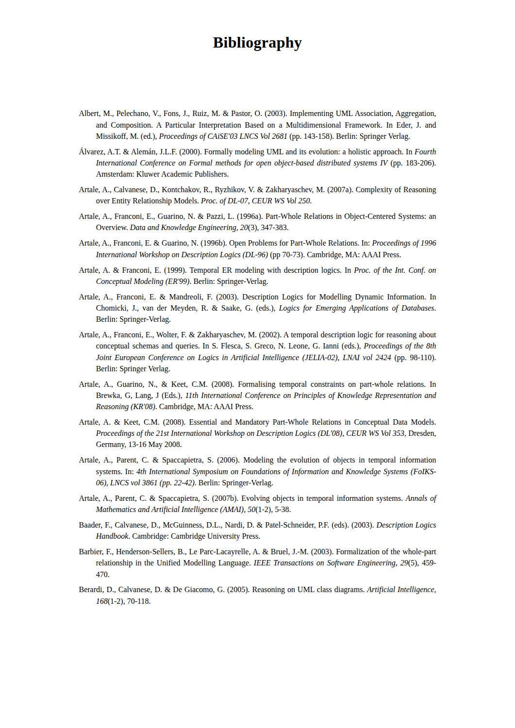Bibliography
Albert, M., Pelechano, V., Fons, J., Ruiz, M. & Pastor, O. (2003). Implementing UML Association, Aggregation, and Composition. A Particular Interpretation Based on a Multidimensional Framework. In Eder, J. and Missikoff, M. (ed.), Proceedings of CAiSE'03 LNCS Vol 2681 (pp. 143-158). Berlin: Springer Verlag.
Álvarez, A.T. & Alemán, J.L.F. (2000). Formally modeling UML and its evolution: a holistic approach. In Fourth International Conference on Formal methods for open object-based distributed systems IV (pp. 183-206). Amsterdam: Kluwer Academic Publishers.
Artale, A., Calvanese, D., Kontchakov, R., Ryzhikov, V. & Zakharyaschev, M. (2007a). Complexity of Reasoning over Entity Relationship Models. Proc. of DL-07, CEUR WS Vol 250.
Artale, A., Franconi, E., Guarino, N. & Pazzi, L. (1996a). Part-Whole Relations in Object-Centered Systems: an Overview. Data and Knowledge Engineering, 20(3), 347-383.
Artale, A., Franconi, E. & Guarino, N. (1996b). Open Problems for Part-Whole Relations. In: Proceedings of 1996 International Workshop on Description Logics (DL-96) (pp 70-73). Cambridge, MA: AAAI Press.
Artale, A. & Franconi, E. (1999). Temporal ER modeling with description logics. In Proc. of the Int. Conf. on Conceptual Modeling (ER'99). Berlin: Springer-Verlag.
Artale, A., Franconi, E. & Mandreoli, F. (2003). Description Logics for Modelling Dynamic Information. In Chomicki, J., van der Meyden, R. & Saake, G. (eds.), Logics for Emerging Applications of Databases. Berlin: Springer-Verlag.
Artale, A., Franconi, E., Wolter, F. & Zakharyaschev, M. (2002). A temporal description logic for reasoning about conceptual schemas and queries. In S. Flesca, S. Greco, N. Leone, G. Ianni (eds.), Proceedings of the 8th Joint European Conference on Logics in Artificial Intelligence (JELIA-02), LNAI vol 2424 (pp. 98-110). Berlin: Springer Verlag.
Artale, A., Guarino, N., & Keet, C.M. (2008). Formalising temporal constraints on part-whole relations. In Brewka, G, Lang, J (Eds.), 11th International Conference on Principles of Knowledge Representation and Reasoning (KR'08). Cambridge, MA: AAAI Press.
Artale, A. & Keet, C.M. (2008). Essential and Mandatory Part-Whole Relations in Conceptual Data Models. Proceedings of the 21st International Workshop on Description Logics (DL'08), CEUR WS Vol 353, Dresden, Germany, 13-16 May 2008.
Artale, A., Parent, C. & Spaccapietra, S. (2006). Modeling the evolution of objects in temporal information systems. In: 4th International Symposium on Foundations of Information and Knowledge Systems (FoIKS-06), LNCS vol 3861 (pp. 22-42). Berlin: Springer-Verlag.
Artale, A., Parent, C. & Spaccapietra, S. (2007b). Evolving objects in temporal information systems. Annals of Mathematics and Artificial Intelligence (AMAI), 50(1-2), 5-38.
Baader, F., Calvanese, D., McGuinness, D.L., Nardi, D. & Patel-Schneider, P.F. (eds). (2003). Description Logics Handbook. Cambridge: Cambridge University Press.
Barbier, F., Henderson-Sellers, B., Le Parc-Lacayrelle, A. & Bruel, J.-M. (2003). Formalization of the whole-part relationship in the Unified Modelling Language. IEEE Transactions on Software Engineering, 29(5), 459-470.
Berardi, D., Calvanese, D. & De Giacomo, G. (2005). Reasoning on UML class diagrams. Artificial Intelligence, 168(1-2), 70-118.